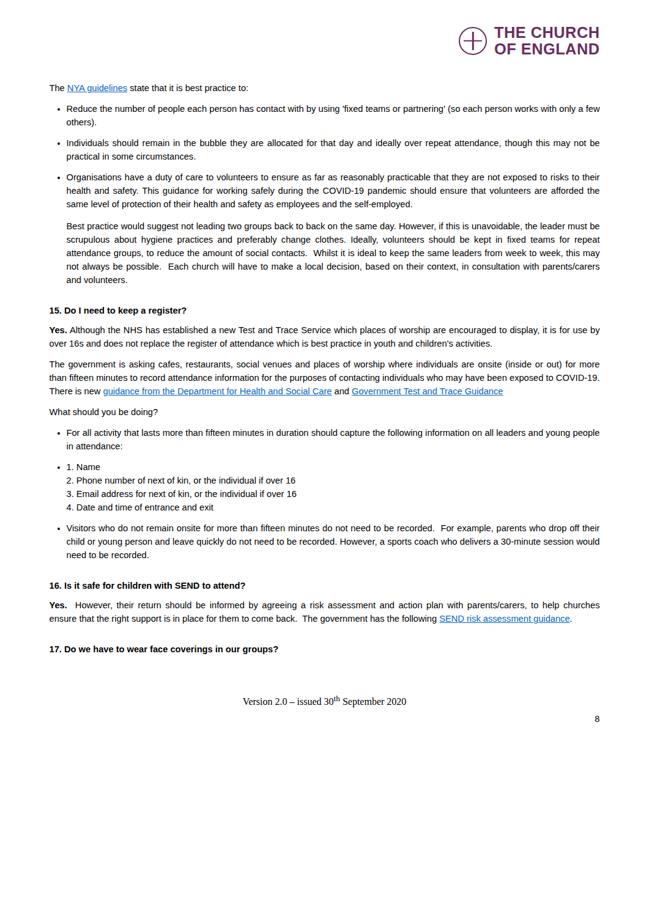THE CHURCH
OF ENGLAND
The NYA guidelines state that it is best practice to:
Reduce the number of people each person has contact with by using 'fixed teams or partnering' (so each person works with only a few others).
Individuals should remain in the bubble they are allocated for that day and ideally over repeat attendance, though this may not be practical in some circumstances.
Organisations have a duty of care to volunteers to ensure as far as reasonably practicable that they are not exposed to risks to their health and safety. This guidance for working safely during the COVID-19 pandemic should ensure that volunteers are afforded the same level of protection of their health and safety as employees and the self-employed.
Best practice would suggest not leading two groups back to back on the same day. However, if this is unavoidable, the leader must be scrupulous about hygiene practices and preferably change clothes. Ideally, volunteers should be kept in fixed teams for repeat attendance groups, to reduce the amount of social contacts. Whilst it is ideal to keep the same leaders from week to week, this may not always be possible. Each church will have to make a local decision, based on their context, in consultation with parents/carers and volunteers.
15. Do I need to keep a register?
Yes. Although the NHS has established a new Test and Trace Service which places of worship are encouraged to display, it is for use by over 16s and does not replace the register of attendance which is best practice in youth and children's activities.
The government is asking cafes, restaurants, social venues and places of worship where individuals are onsite (inside or out) for more than fifteen minutes to record attendance information for the purposes of contacting individuals who may have been exposed to COVID-19. There is new guidance from the Department for Health and Social Care and Government Test and Trace Guidance
What should you be doing?
For all activity that lasts more than fifteen minutes in duration should capture the following information on all leaders and young people in attendance:
1. Name
2. Phone number of next of kin, or the individual if over 16
3. Email address for next of kin, or the individual if over 16
4. Date and time of entrance and exit
Visitors who do not remain onsite for more than fifteen minutes do not need to be recorded. For example, parents who drop off their child or young person and leave quickly do not need to be recorded. However, a sports coach who delivers a 30-minute session would need to be recorded.
16. Is it safe for children with SEND to attend?
Yes. However, their return should be informed by agreeing a risk assessment and action plan with parents/carers, to help churches ensure that the right support is in place for them to come back. The government has the following SEND risk assessment guidance.
17. Do we have to wear face coverings in our groups?
Version 2.0 – issued 30th September 2020
8